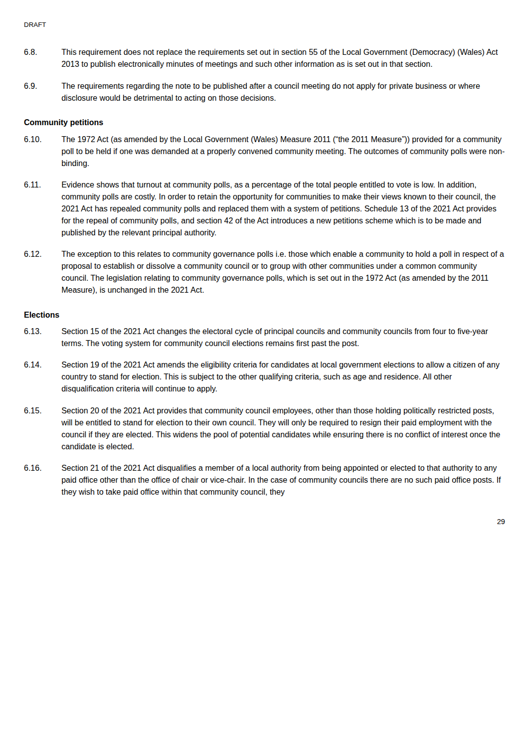DRAFT
6.8. This requirement does not replace the requirements set out in section 55 of the Local Government (Democracy) (Wales) Act 2013 to publish electronically minutes of meetings and such other information as is set out in that section.
6.9. The requirements regarding the note to be published after a council meeting do not apply for private business or where disclosure would be detrimental to acting on those decisions.
Community petitions
6.10. The 1972 Act (as amended by the Local Government (Wales) Measure 2011 (“the 2011 Measure”)) provided for a community poll to be held if one was demanded at a properly convened community meeting. The outcomes of community polls were non-binding.
6.11. Evidence shows that turnout at community polls, as a percentage of the total people entitled to vote is low. In addition, community polls are costly. In order to retain the opportunity for communities to make their views known to their council, the 2021 Act has repealed community polls and replaced them with a system of petitions. Schedule 13 of the 2021 Act provides for the repeal of community polls, and section 42 of the Act introduces a new petitions scheme which is to be made and published by the relevant principal authority.
6.12. The exception to this relates to community governance polls i.e. those which enable a community to hold a poll in respect of a proposal to establish or dissolve a community council or to group with other communities under a common community council. The legislation relating to community governance polls, which is set out in the 1972 Act (as amended by the 2011 Measure), is unchanged in the 2021 Act.
Elections
6.13. Section 15 of the 2021 Act changes the electoral cycle of principal councils and community councils from four to five-year terms. The voting system for community council elections remains first past the post.
6.14. Section 19 of the 2021 Act amends the eligibility criteria for candidates at local government elections to allow a citizen of any country to stand for election. This is subject to the other qualifying criteria, such as age and residence. All other disqualification criteria will continue to apply.
6.15. Section 20 of the 2021 Act provides that community council employees, other than those holding politically restricted posts, will be entitled to stand for election to their own council. They will only be required to resign their paid employment with the council if they are elected. This widens the pool of potential candidates while ensuring there is no conflict of interest once the candidate is elected.
6.16. Section 21 of the 2021 Act disqualifies a member of a local authority from being appointed or elected to that authority to any paid office other than the office of chair or vice-chair. In the case of community councils there are no such paid office posts. If they wish to take paid office within that community council, they
29